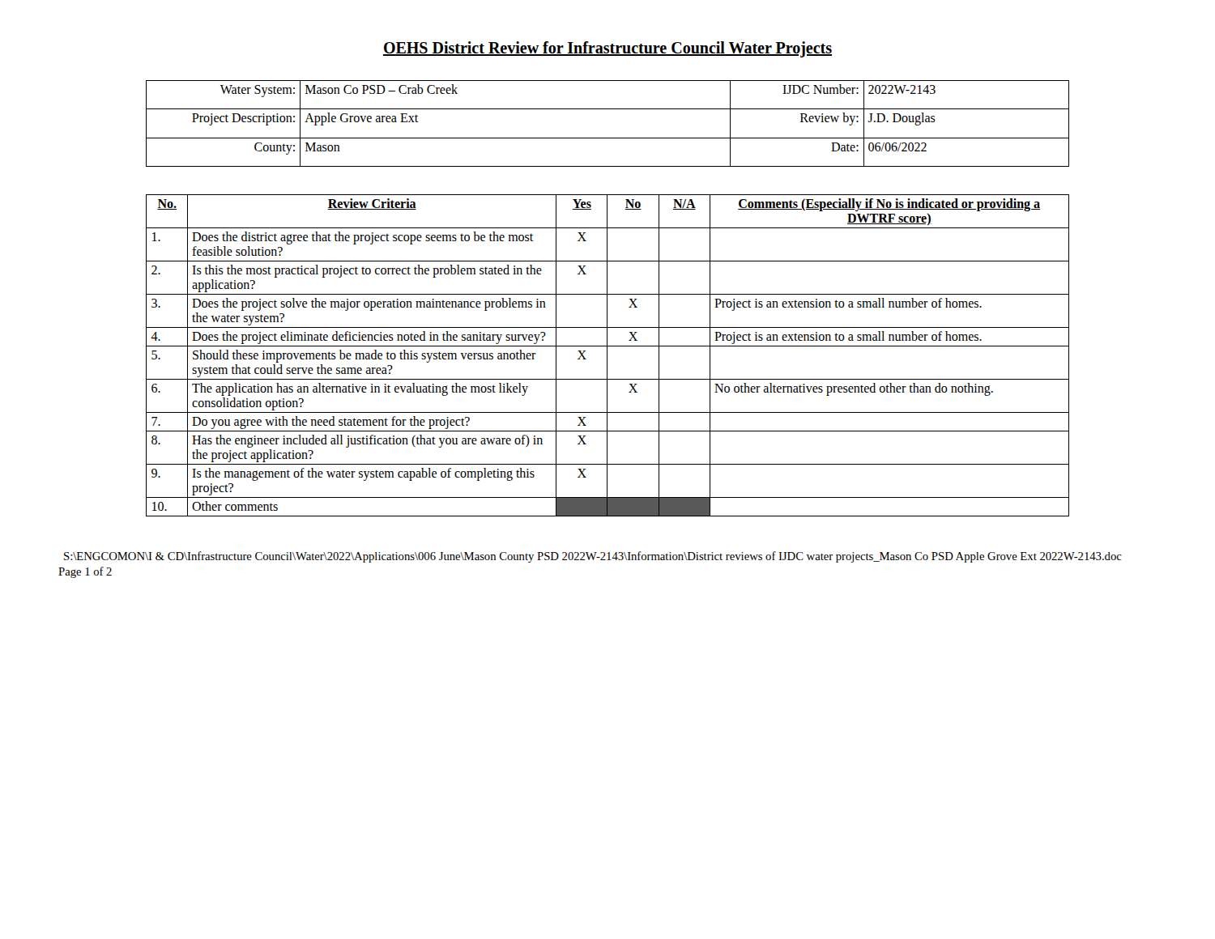OEHS District Review for Infrastructure Council Water Projects
| Water System: | Mason Co PSD – Crab Creek | IJDC Number: | 2022W-2143 |
| Project Description: | Apple Grove area Ext | Review by: | J.D. Douglas |
| County: | Mason | Date: | 06/06/2022 |
| No. | Review Criteria | Yes | No | N/A | Comments (Especially if No is indicated or providing a DWTRF score) |
| --- | --- | --- | --- | --- | --- |
| 1. | Does the district agree that the project scope seems to be the most feasible solution? | X | | | |
| 2. | Is this the most practical project to correct the problem stated in the application? | X | | | |
| 3. | Does the project solve the major operation maintenance problems in the water system? | | X | | Project is an extension to a small number of homes. |
| 4. | Does the project eliminate deficiencies noted in the sanitary survey? | | X | | Project is an extension to a small number of homes. |
| 5. | Should these improvements be made to this system versus another system that could serve the same area? | X | | | |
| 6. | The application has an alternative in it evaluating the most likely consolidation option? | | X | | No other alternatives presented other than do nothing. |
| 7. | Do you agree with the need statement for the project? | X | | | |
| 8. | Has the engineer included all justification (that you are aware of) in the project application? | X | | | |
| 9. | Is the management of the water system capable of completing this project? | X | | | |
| 10. | Other comments | | | | |
S:\ENGCOMON\I & CD\Infrastructure Council\Water\2022\Applications\006 June\Mason County PSD 2022W-2143\Information\District reviews of IJDC water projects_Mason Co PSD Apple Grove Ext 2022W-2143.doc
Page 1 of 2